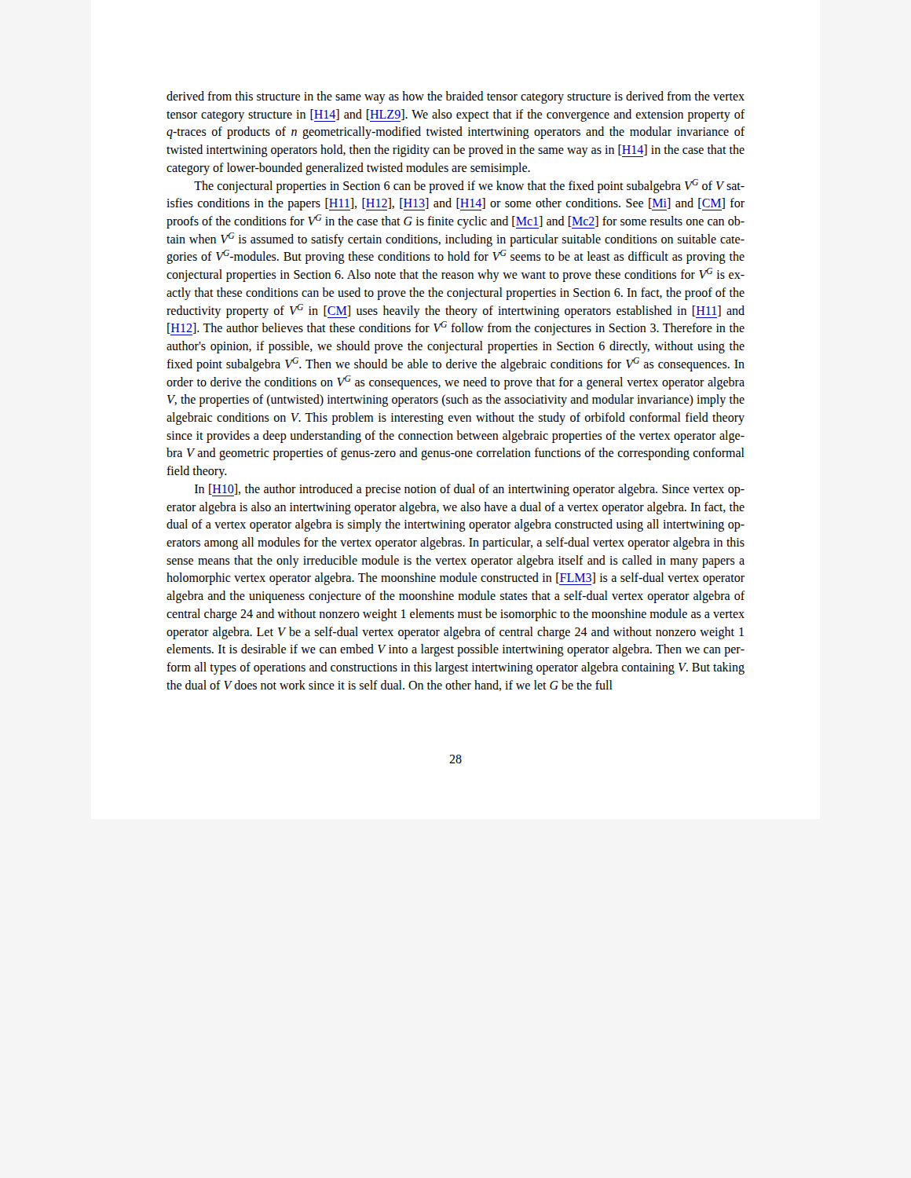derived from this structure in the same way as how the braided tensor category structure is derived from the vertex tensor category structure in [H14] and [HLZ9]. We also expect that if the convergence and extension property of q-traces of products of n geometrically-modified twisted intertwining operators and the modular invariance of twisted intertwining operators hold, then the rigidity can be proved in the same way as in [H14] in the case that the category of lower-bounded generalized twisted modules are semisimple.
The conjectural properties in Section 6 can be proved if we know that the fixed point subalgebra VG of V satisfies conditions in the papers [H11], [H12], [H13] and [H14] or some other conditions. See [Mi] and [CM] for proofs of the conditions for VG in the case that G is finite cyclic and [Mc1] and [Mc2] for some results one can obtain when VG is assumed to satisfy certain conditions, including in particular suitable conditions on suitable categories of VG-modules. But proving these conditions to hold for VG seems to be at least as difficult as proving the conjectural properties in Section 6. Also note that the reason why we want to prove these conditions for VG is exactly that these conditions can be used to prove the the conjectural properties in Section 6. In fact, the proof of the reductivity property of VG in [CM] uses heavily the theory of intertwining operators established in [H11] and [H12]. The author believes that these conditions for VG follow from the conjectures in Section 3. Therefore in the author's opinion, if possible, we should prove the conjectural properties in Section 6 directly, without using the fixed point subalgebra VG. Then we should be able to derive the algebraic conditions for VG as consequences. In order to derive the conditions on VG as consequences, we need to prove that for a general vertex operator algebra V, the properties of (untwisted) intertwining operators (such as the associativity and modular invariance) imply the algebraic conditions on V. This problem is interesting even without the study of orbifold conformal field theory since it provides a deep understanding of the connection between algebraic properties of the vertex operator algebra V and geometric properties of genus-zero and genus-one correlation functions of the corresponding conformal field theory.
In [H10], the author introduced a precise notion of dual of an intertwining operator algebra. Since vertex operator algebra is also an intertwining operator algebra, we also have a dual of a vertex operator algebra. In fact, the dual of a vertex operator algebra is simply the intertwining operator algebra constructed using all intertwining operators among all modules for the vertex operator algebras. In particular, a self-dual vertex operator algebra in this sense means that the only irreducible module is the vertex operator algebra itself and is called in many papers a holomorphic vertex operator algebra. The moonshine module constructed in [FLM3] is a self-dual vertex operator algebra and the uniqueness conjecture of the moonshine module states that a self-dual vertex operator algebra of central charge 24 and without nonzero weight 1 elements must be isomorphic to the moonshine module as a vertex operator algebra. Let V be a self-dual vertex operator algebra of central charge 24 and without nonzero weight 1 elements. It is desirable if we can embed V into a largest possible intertwining operator algebra. Then we can perform all types of operations and constructions in this largest intertwining operator algebra containing V. But taking the dual of V does not work since it is self dual. On the other hand, if we let G be the full
28